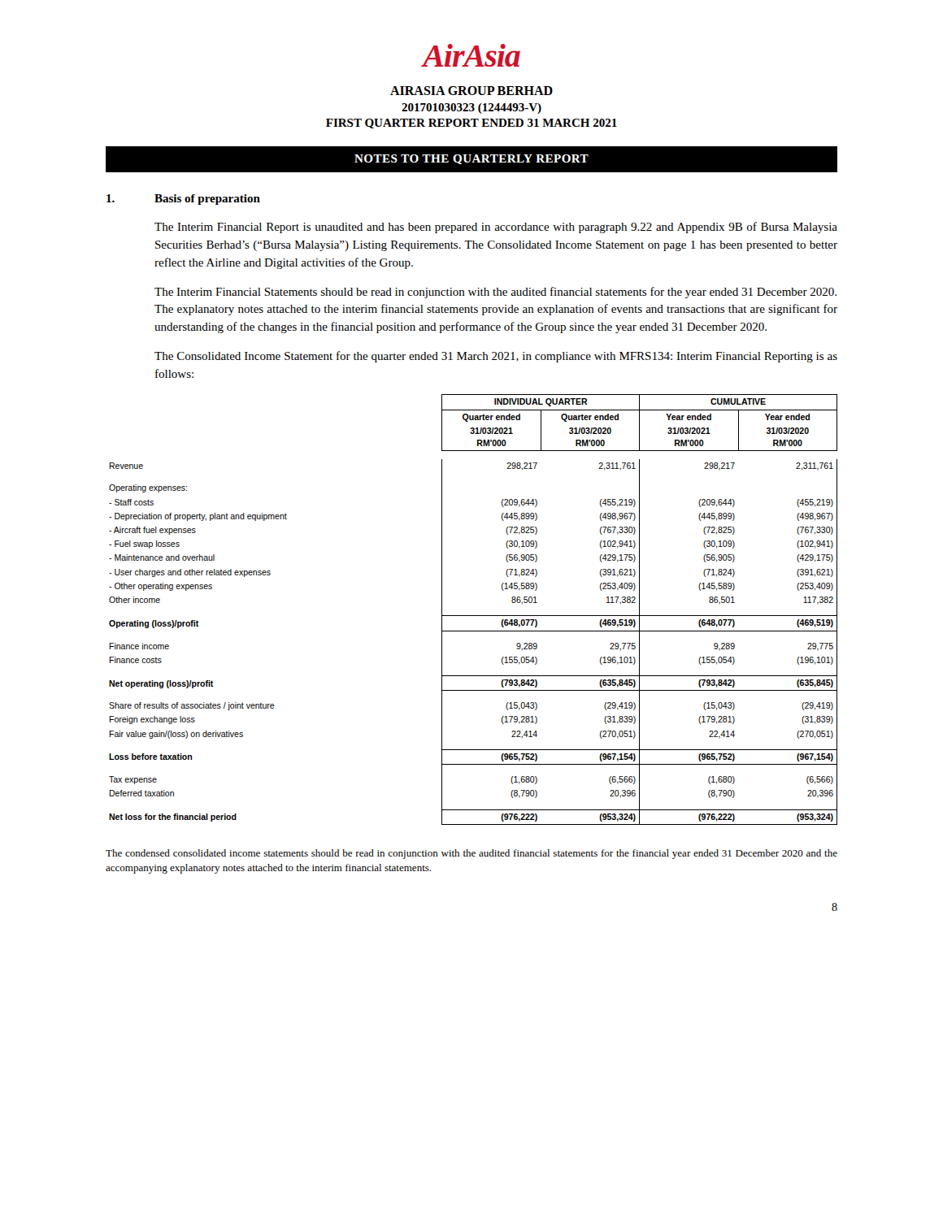AirAsia
AIRASIA GROUP BERHAD
201701030323 (1244493-V)
FIRST QUARTER REPORT ENDED 31 MARCH 2021
NOTES TO THE QUARTERLY REPORT
1.
Basis of preparation
The Interim Financial Report is unaudited and has been prepared in accordance with paragraph 9.22 and Appendix 9B of Bursa Malaysia Securities Berhad’s (“Bursa Malaysia”) Listing Requirements. The Consolidated Income Statement on page 1 has been presented to better reflect the Airline and Digital activities of the Group.
The Interim Financial Statements should be read in conjunction with the audited financial statements for the year ended 31 December 2020. The explanatory notes attached to the interim financial statements provide an explanation of events and transactions that are significant for understanding of the changes in the financial position and performance of the Group since the year ended 31 December 2020.
The Consolidated Income Statement for the quarter ended 31 March 2021, in compliance with MFRS134: Interim Financial Reporting is as follows:
| | INDIVIDUAL QUARTER | CUMULATIVE |
| | Quarter ended | Quarter ended | Year ended | Year ended |
| | 31/03/2021 RM'000 | 31/03/2020 RM'000 | 31/03/2021 RM'000 | 31/03/2020 RM'000 |
| Revenue | 298,217 | 2,311,761 | 298,217 | 2,311,761 |
| Operating expenses: | | | | |
| - Staff costs | (209,644) | (455,219) | (209,644) | (455,219) |
| - Depreciation of property, plant and equipment | (445,899) | (498,967) | (445,899) | (498,967) |
| - Aircraft fuel expenses | (72,825) | (767,330) | (72,825) | (767,330) |
| - Fuel swap losses | (30,109) | (102,941) | (30,109) | (102,941) |
| - Maintenance and overhaul | (56,905) | (429,175) | (56,905) | (429,175) |
| - User charges and other related expenses | (71,824) | (391,621) | (71,824) | (391,621) |
| - Other operating expenses | (145,589) | (253,409) | (145,589) | (253,409) |
| Other income | 86,501 | 117,382 | 86,501 | 117,382 |
| Operating (loss)/profit | (648,077) | (469,519) | (648,077) | (469,519) |
| Finance income | 9,289 | 29,775 | 9,289 | 29,775 |
| Finance costs | (155,054) | (196,101) | (155,054) | (196,101) |
| Net operating (loss)/profit | (793,842) | (635,845) | (793,842) | (635,845) |
| Share of results of associates / joint venture | (15,043) | (29,419) | (15,043) | (29,419) |
| Foreign exchange loss | (179,281) | (31,839) | (179,281) | (31,839) |
| Fair value gain/(loss) on derivatives | 22,414 | (270,051) | 22,414 | (270,051) |
| Loss before taxation | (965,752) | (967,154) | (965,752) | (967,154) |
| Tax expense | (1,680) | (6,566) | (1,680) | (6,566) |
| Deferred taxation | (8,790) | 20,396 | (8,790) | 20,396 |
| Net loss for the financial period | (976,222) | (953,324) | (976,222) | (953,324) |
The condensed consolidated income statements should be read in conjunction with the audited financial statements for the financial year ended 31 December 2020 and the accompanying explanatory notes attached to the interim financial statements.
8